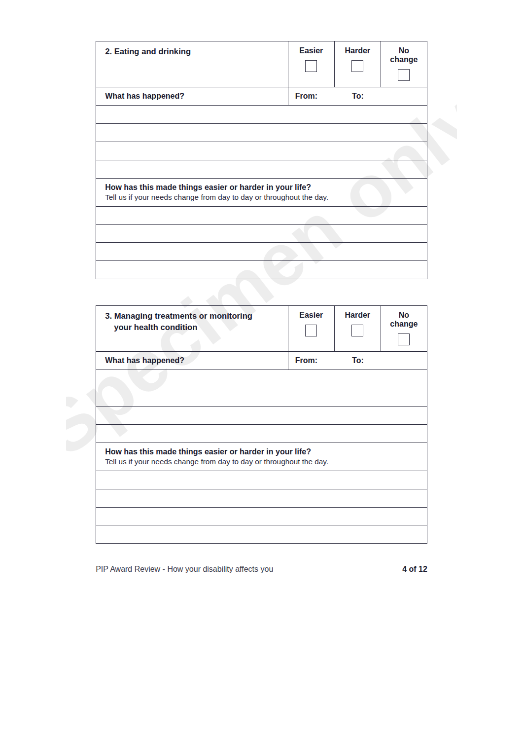Specimen only
| 2. Eating and drinking | Easier | Harder | No change |
| What has happened? | From: To: |
| How has this made things easier or harder in your life? Tell us if your needs change from day to day or throughout the day. |
| 3. Managing treatments or monitoring your health condition | Easier | Harder | No change |
| What has happened? | From: To: |
| How has this made things easier or harder in your life? Tell us if your needs change from day to day or throughout the day. |
PIP Award Review - How your disability affects you
4 of 12